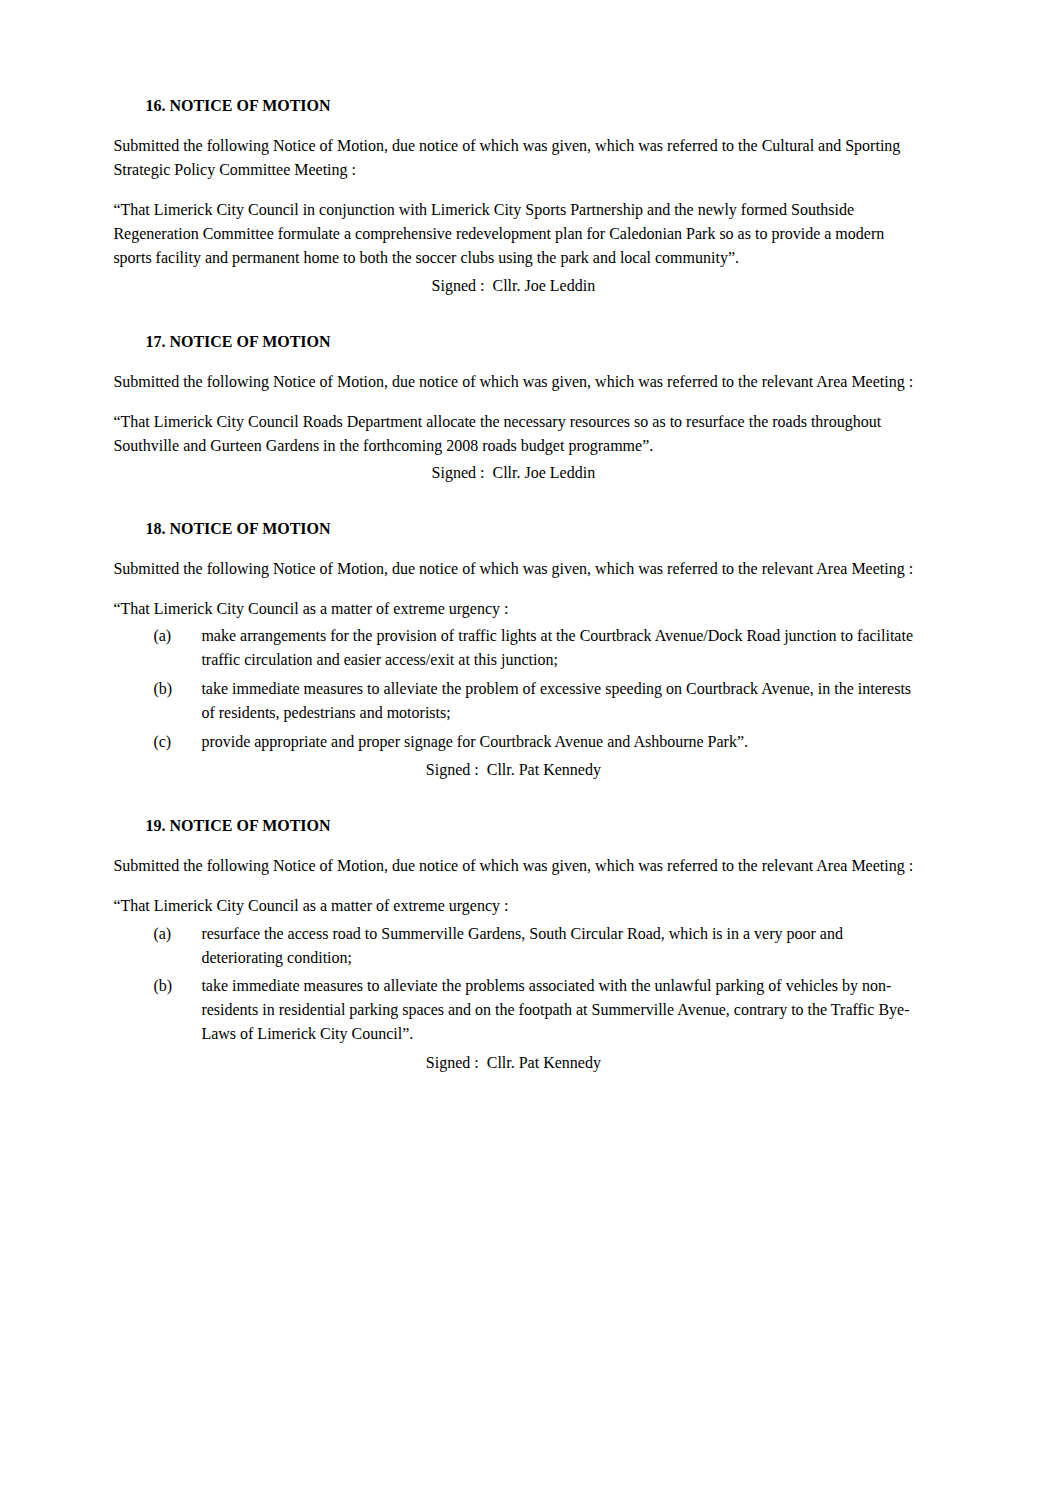16. NOTICE OF MOTION
Submitted the following Notice of Motion, due notice of which was given, which was referred to the Cultural and Sporting Strategic Policy Committee Meeting :
“That Limerick City Council in conjunction with Limerick City Sports Partnership and the newly formed Southside Regeneration Committee formulate a comprehensive redevelopment plan for Caledonian Park so as to provide a modern sports facility and permanent home to both the soccer clubs using the park and local community”.
Signed : Cllr. Joe Leddin
17. NOTICE OF MOTION
Submitted the following Notice of Motion, due notice of which was given, which was referred to the relevant Area Meeting :
“That Limerick City Council Roads Department allocate the necessary resources so as to resurface the roads throughout Southville and Gurteen Gardens in the forthcoming 2008 roads budget programme”.
Signed : Cllr. Joe Leddin
18. NOTICE OF MOTION
Submitted the following Notice of Motion, due notice of which was given, which was referred to the relevant Area Meeting :
“That Limerick City Council as a matter of extreme urgency :
(a) make arrangements for the provision of traffic lights at the Courtbrack Avenue/Dock Road junction to facilitate traffic circulation and easier access/exit at this junction;
(b) take immediate measures to alleviate the problem of excessive speeding on Courtbrack Avenue, in the interests of residents, pedestrians and motorists;
(c) provide appropriate and proper signage for Courtbrack Avenue and Ashbourne Park”.
Signed : Cllr. Pat Kennedy
19. NOTICE OF MOTION
Submitted the following Notice of Motion, due notice of which was given, which was referred to the relevant Area Meeting :
“That Limerick City Council as a matter of extreme urgency :
(a) resurface the access road to Summerville Gardens, South Circular Road, which is in a very poor and deteriorating condition;
(b) take immediate measures to alleviate the problems associated with the unlawful parking of vehicles by non-residents in residential parking spaces and on the footpath at Summerville Avenue, contrary to the Traffic Bye-Laws of Limerick City Council”.
Signed : Cllr. Pat Kennedy